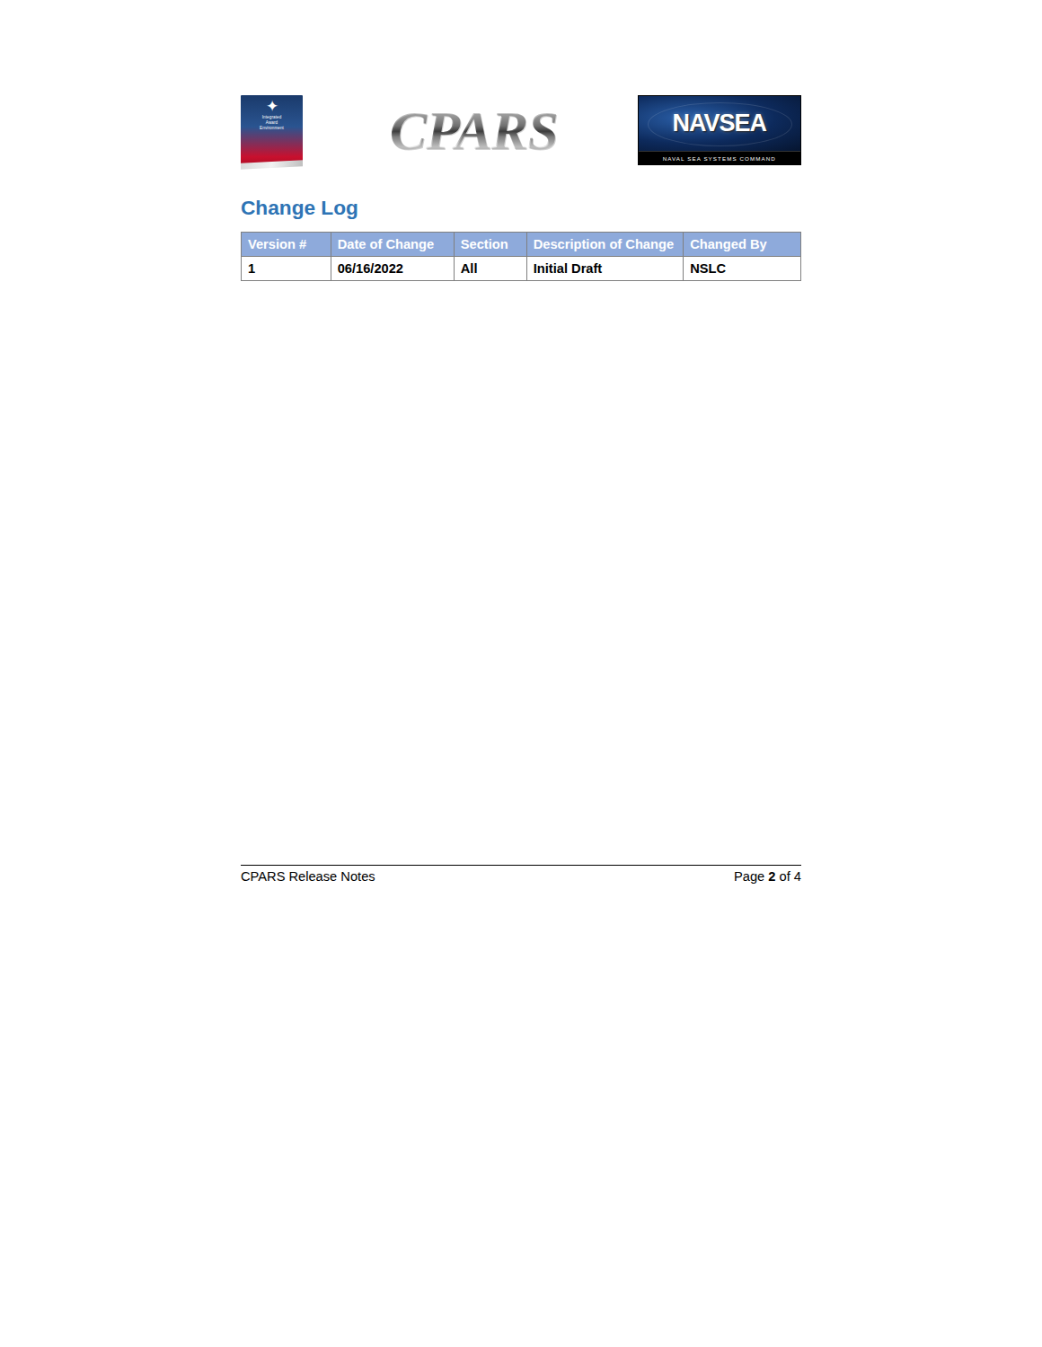✦
Integrated
Award
Environment
CPARS
NAVSEA
NAVAL SEA SYSTEMS COMMAND
Change Log
| Version # | Date of Change | Section | Description of Change | Changed By |
| --- | --- | --- | --- | --- |
| 1 | 06/16/2022 | All | Initial Draft | NSLC |
CPARS Release Notes
Page 2 of 4